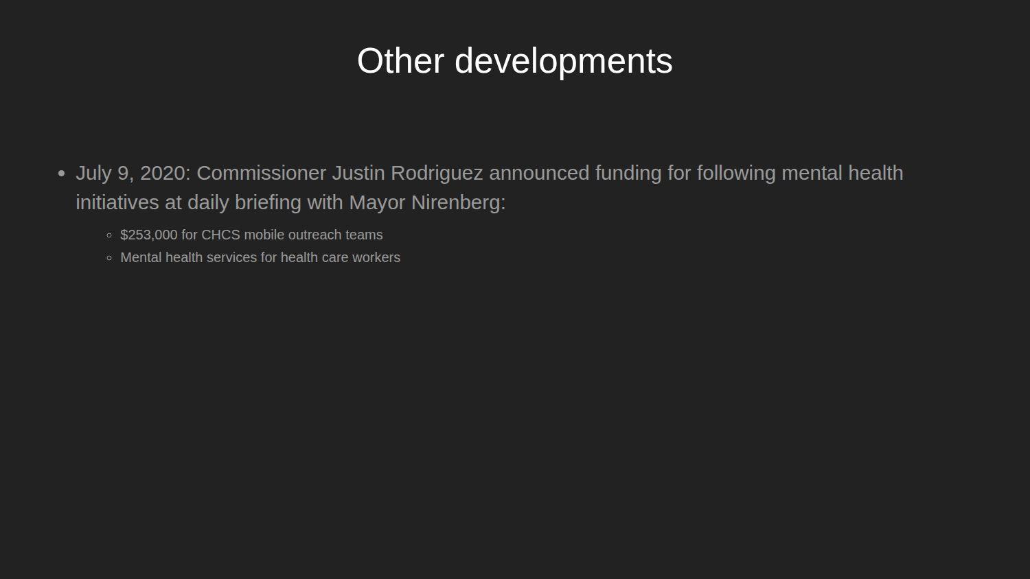Other developments
July 9, 2020: Commissioner Justin Rodriguez announced funding for following mental health initiatives at daily briefing with Mayor Nirenberg:
$253,000 for CHCS mobile outreach teams
Mental health services for health care workers